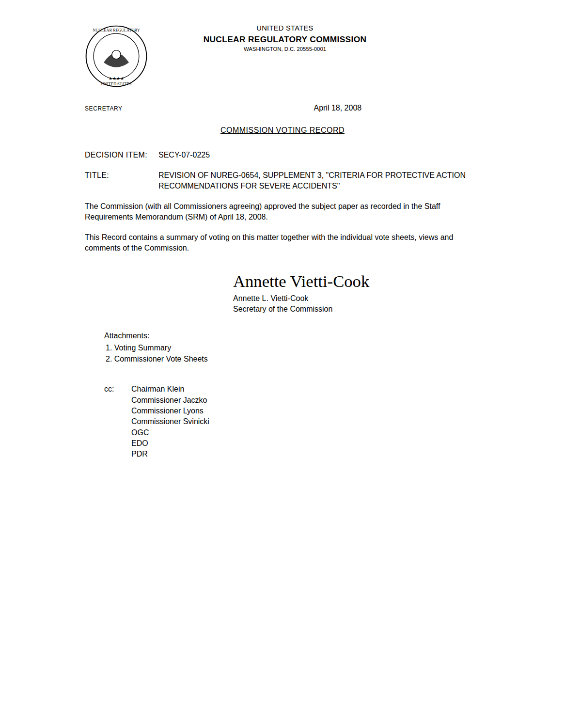UNITED STATES
NUCLEAR REGULATORY COMMISSION
WASHINGTON, D.C. 20555-0001
SECRETARY
April 18, 2008
COMMISSION VOTING RECORD
DECISION ITEM:
SECY-07-0225
TITLE:
REVISION OF NUREG-0654, SUPPLEMENT 3, "CRITERIA FOR PROTECTIVE ACTION RECOMMENDATIONS FOR SEVERE ACCIDENTS"
The Commission (with all Commissioners agreeing) approved the subject paper as recorded in the Staff Requirements Memorandum (SRM) of April 18, 2008.
This Record contains a summary of voting on this matter together with the individual vote sheets, views and comments of the Commission.
Annette Vietti‑Cook
Annette L. Vietti-Cook
Secretary of the Commission
Attachments:
Voting Summary
Commissioner Vote Sheets
cc:
Chairman Klein
Commissioner Jaczko
Commissioner Lyons
Commissioner Svinicki
OGC
EDO
PDR